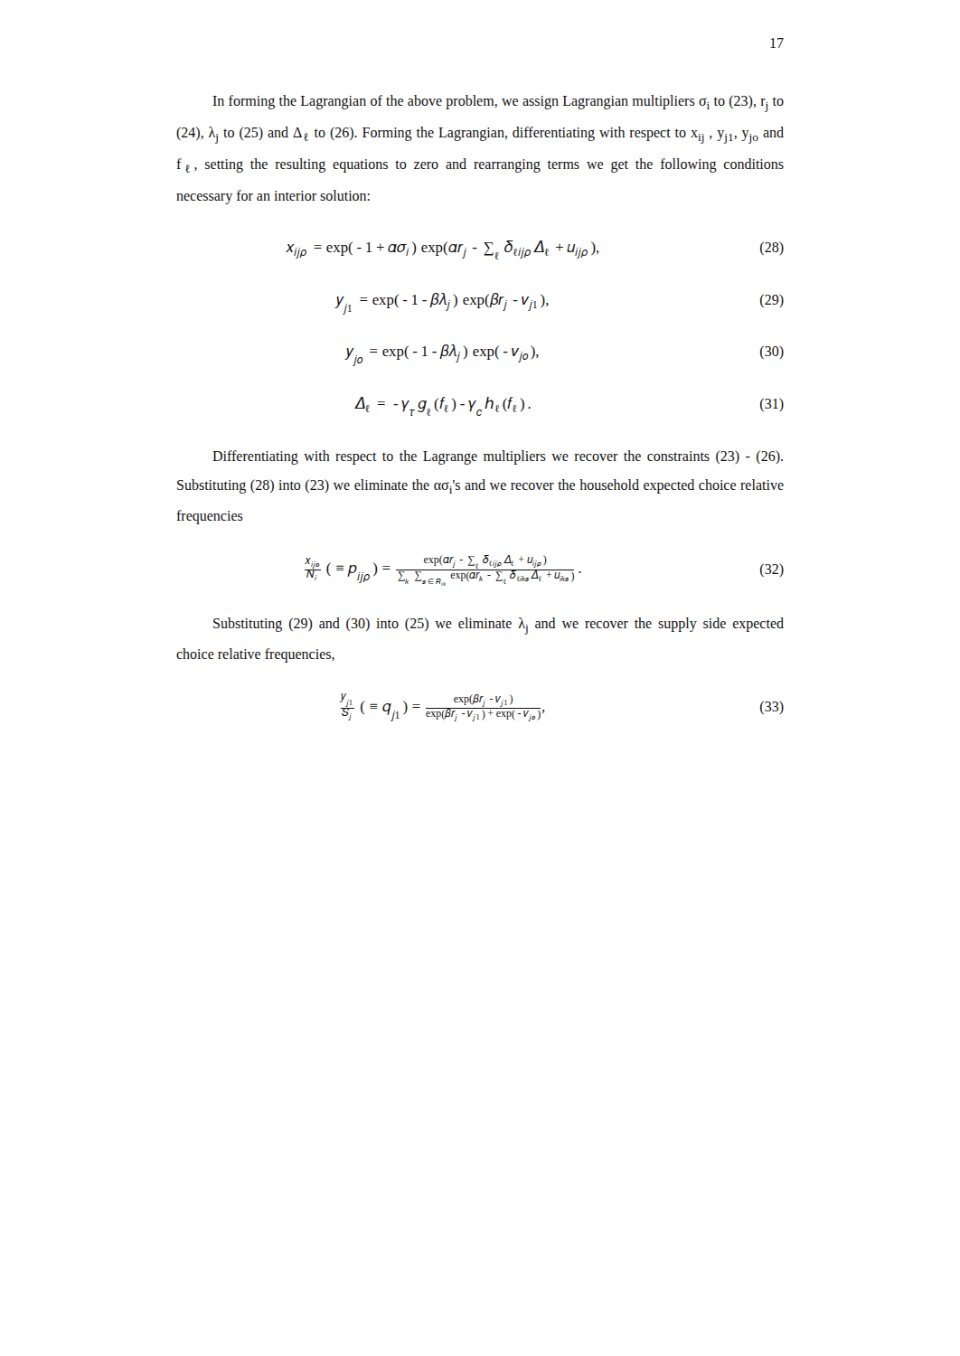17
In forming the Lagrangian of the above problem, we assign Lagrangian multipliers σi to (23), rj to (24), λj to (25) and Δℓ to (26). Forming the Lagrangian, differentiating with respect to xij , yj1, yjo and fℓ, setting the resulting equations to zero and rearranging terms we get the following conditions necessary for an interior solution:
xijρ = exp (-1+ασi) exp ( αrj - ∑ℓ δℓijρ Δℓ + uijρ ),
(28)
yj1 = exp (-1-βλj) exp (βrj-vj1),
(29)
yjo = exp (-1-βλj) exp (-vjo),
(30)
Δℓ = -γτ gℓ(fℓ) - γc hℓ(fℓ) .
(31)
Differentiating with respect to the Lagrange multipliers we recover the constraints (23) - (26). Substituting (28) into (23) we eliminate the ασi's and we recover the household expected choice relative frequencies
xijo Ni (≡pijρ) = exp(αrj - ∑ℓ δℓijρ Δℓ + uijρ) ∑k ∑s∈Rik exp(αrk - ∑ℓ δℓiks Δℓ + uiks) .
(32)
Substituting (29) and (30) into (25) we eliminate λj and we recover the supply side expected choice relative frequencies,
yj1 Sj (≡qj1) = exp(βrj-vj1) exp(βrj-vj1)+exp(-vjo) ,
(33)